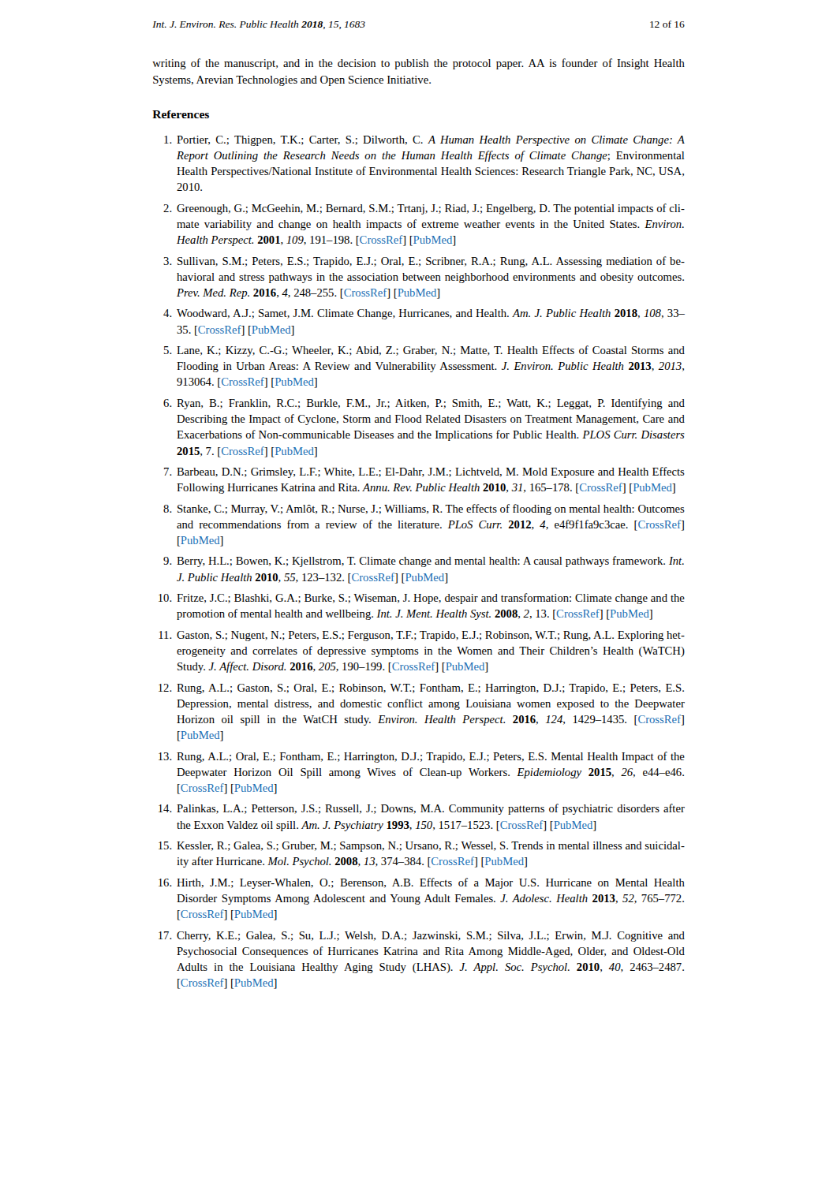Int. J. Environ. Res. Public Health 2018, 15, 1683 12 of 16
writing of the manuscript, and in the decision to publish the protocol paper. AA is founder of Insight Health Systems, Arevian Technologies and Open Science Initiative.
References
Portier, C.; Thigpen, T.K.; Carter, S.; Dilworth, C. A Human Health Perspective on Climate Change: A Report Outlining the Research Needs on the Human Health Effects of Climate Change; Environmental Health Perspectives/National Institute of Environmental Health Sciences: Research Triangle Park, NC, USA, 2010.
Greenough, G.; McGeehin, M.; Bernard, S.M.; Trtanj, J.; Riad, J.; Engelberg, D. The potential impacts of climate variability and change on health impacts of extreme weather events in the United States. Environ. Health Perspect. 2001, 109, 191–198. [CrossRef] [PubMed]
Sullivan, S.M.; Peters, E.S.; Trapido, E.J.; Oral, E.; Scribner, R.A.; Rung, A.L. Assessing mediation of behavioral and stress pathways in the association between neighborhood environments and obesity outcomes. Prev. Med. Rep. 2016, 4, 248–255. [CrossRef] [PubMed]
Woodward, A.J.; Samet, J.M. Climate Change, Hurricanes, and Health. Am. J. Public Health 2018, 108, 33–35. [CrossRef] [PubMed]
Lane, K.; Kizzy, C.-G.; Wheeler, K.; Abid, Z.; Graber, N.; Matte, T. Health Effects of Coastal Storms and Flooding in Urban Areas: A Review and Vulnerability Assessment. J. Environ. Public Health 2013, 2013, 913064. [CrossRef] [PubMed]
Ryan, B.; Franklin, R.C.; Burkle, F.M., Jr.; Aitken, P.; Smith, E.; Watt, K.; Leggat, P. Identifying and Describing the Impact of Cyclone, Storm and Flood Related Disasters on Treatment Management, Care and Exacerbations of Non-communicable Diseases and the Implications for Public Health. PLOS Curr. Disasters 2015, 7. [CrossRef] [PubMed]
Barbeau, D.N.; Grimsley, L.F.; White, L.E.; El-Dahr, J.M.; Lichtveld, M. Mold Exposure and Health Effects Following Hurricanes Katrina and Rita. Annu. Rev. Public Health 2010, 31, 165–178. [CrossRef] [PubMed]
Stanke, C.; Murray, V.; Amlôt, R.; Nurse, J.; Williams, R. The effects of flooding on mental health: Outcomes and recommendations from a review of the literature. PLoS Curr. 2012, 4, e4f9f1fa9c3cae. [CrossRef] [PubMed]
Berry, H.L.; Bowen, K.; Kjellstrom, T. Climate change and mental health: A causal pathways framework. Int. J. Public Health 2010, 55, 123–132. [CrossRef] [PubMed]
Fritze, J.C.; Blashki, G.A.; Burke, S.; Wiseman, J. Hope, despair and transformation: Climate change and the promotion of mental health and wellbeing. Int. J. Ment. Health Syst. 2008, 2, 13. [CrossRef] [PubMed]
Gaston, S.; Nugent, N.; Peters, E.S.; Ferguson, T.F.; Trapido, E.J.; Robinson, W.T.; Rung, A.L. Exploring heterogeneity and correlates of depressive symptoms in the Women and Their Children’s Health (WaTCH) Study. J. Affect. Disord. 2016, 205, 190–199. [CrossRef] [PubMed]
Rung, A.L.; Gaston, S.; Oral, E.; Robinson, W.T.; Fontham, E.; Harrington, D.J.; Trapido, E.; Peters, E.S. Depression, mental distress, and domestic conflict among Louisiana women exposed to the Deepwater Horizon oil spill in the WatCH study. Environ. Health Perspect. 2016, 124, 1429–1435. [CrossRef] [PubMed]
Rung, A.L.; Oral, E.; Fontham, E.; Harrington, D.J.; Trapido, E.J.; Peters, E.S. Mental Health Impact of the Deepwater Horizon Oil Spill among Wives of Clean-up Workers. Epidemiology 2015, 26, e44–e46. [CrossRef] [PubMed]
Palinkas, L.A.; Petterson, J.S.; Russell, J.; Downs, M.A. Community patterns of psychiatric disorders after the Exxon Valdez oil spill. Am. J. Psychiatry 1993, 150, 1517–1523. [CrossRef] [PubMed]
Kessler, R.; Galea, S.; Gruber, M.; Sampson, N.; Ursano, R.; Wessel, S. Trends in mental illness and suicidality after Hurricane. Mol. Psychol. 2008, 13, 374–384. [CrossRef] [PubMed]
Hirth, J.M.; Leyser-Whalen, O.; Berenson, A.B. Effects of a Major U.S. Hurricane on Mental Health Disorder Symptoms Among Adolescent and Young Adult Females. J. Adolesc. Health 2013, 52, 765–772. [CrossRef] [PubMed]
Cherry, K.E.; Galea, S.; Su, L.J.; Welsh, D.A.; Jazwinski, S.M.; Silva, J.L.; Erwin, M.J. Cognitive and Psychosocial Consequences of Hurricanes Katrina and Rita Among Middle-Aged, Older, and Oldest-Old Adults in the Louisiana Healthy Aging Study (LHAS). J. Appl. Soc. Psychol. 2010, 40, 2463–2487. [CrossRef] [PubMed]